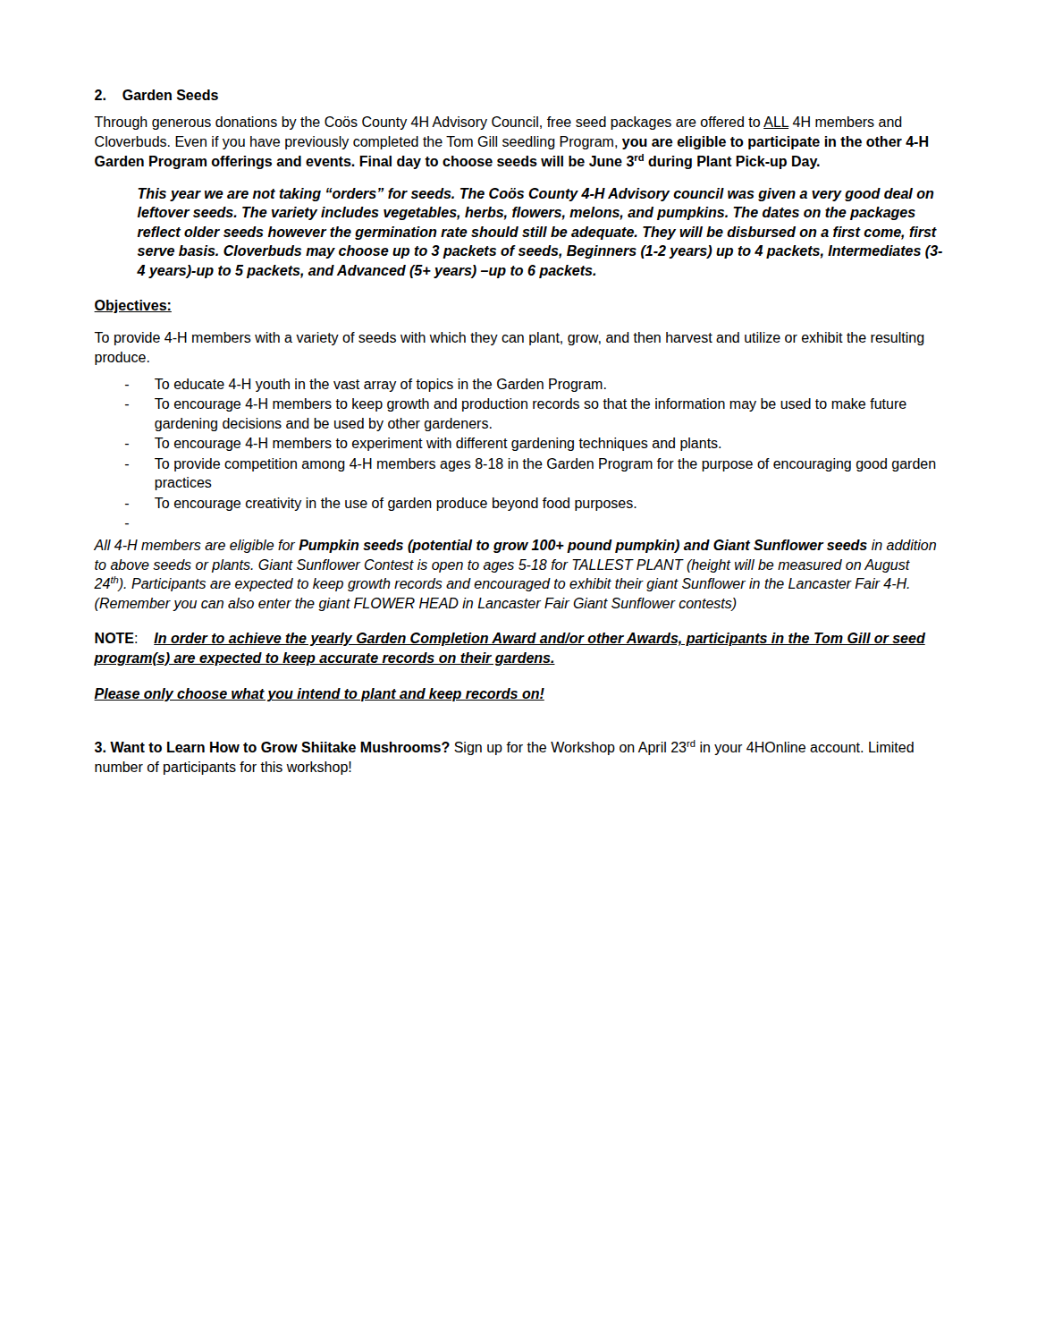2. Garden Seeds
Through generous donations by the Coös County 4H Advisory Council, free seed packages are offered to ALL 4H members and Cloverbuds. Even if you have previously completed the Tom Gill seedling Program, you are eligible to participate in the other 4-H Garden Program offerings and events. Final day to choose seeds will be June 3rd during Plant Pick-up Day.
This year we are not taking “orders” for seeds. The Coös County 4-H Advisory council was given a very good deal on leftover seeds. The variety includes vegetables, herbs, flowers, melons, and pumpkins. The dates on the packages reflect older seeds however the germination rate should still be adequate. They will be disbursed on a first come, first serve basis. Cloverbuds may choose up to 3 packets of seeds, Beginners (1-2 years) up to 4 packets, Intermediates (3-4 years)-up to 5 packets, and Advanced (5+ years) –up to 6 packets.
Objectives:
To provide 4-H members with a variety of seeds with which they can plant, grow, and then harvest and utilize or exhibit the resulting produce.
To educate 4-H youth in the vast array of topics in the Garden Program.
To encourage 4-H members to keep growth and production records so that the information may be used to make future gardening decisions and be used by other gardeners.
To encourage 4-H members to experiment with different gardening techniques and plants.
To provide competition among 4-H members ages 8-18 in the Garden Program for the purpose of encouraging good garden practices
To encourage creativity in the use of garden produce beyond food purposes.
All 4-H members are eligible for Pumpkin seeds (potential to grow 100+ pound pumpkin) and Giant Sunflower seeds in addition to above seeds or plants. Giant Sunflower Contest is open to ages 5-18 for TALLEST PLANT (height will be measured on August 24th). Participants are expected to keep growth records and encouraged to exhibit their giant Sunflower in the Lancaster Fair 4-H. (Remember you can also enter the giant FLOWER HEAD in Lancaster Fair Giant Sunflower contests)
NOTE: In order to achieve the yearly Garden Completion Award and/or other Awards, participants in the Tom Gill or seed program(s) are expected to keep accurate records on their gardens.
Please only choose what you intend to plant and keep records on!
3. Want to Learn How to Grow Shiitake Mushrooms? Sign up for the Workshop on April 23rd in your 4HOnline account. Limited number of participants for this workshop!